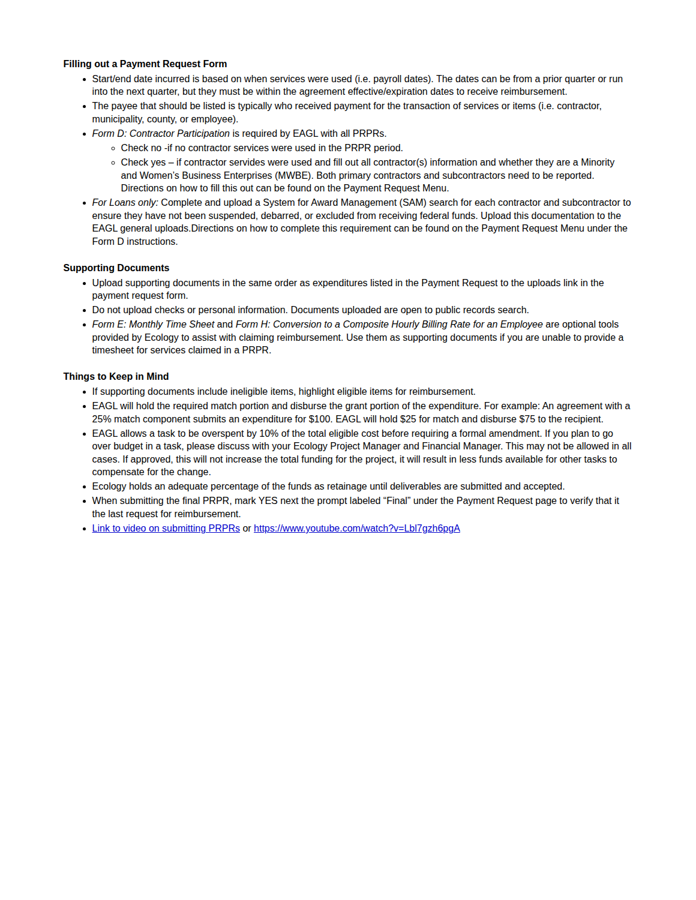Filling out a Payment Request Form
Start/end date incurred is based on when services were used (i.e. payroll dates). The dates can be from a prior quarter or run into the next quarter, but they must be within the agreement effective/expiration dates to receive reimbursement.
The payee that should be listed is typically who received payment for the transaction of services or items (i.e. contractor, municipality, county, or employee).
Form D: Contractor Participation is required by EAGL with all PRPRs.
Check no -if no contractor services were used in the PRPR period.
Check yes – if contractor servides were used and fill out all contractor(s) information and whether they are a Minority and Women’s Business Enterprises (MWBE). Both primary contractors and subcontractors need to be reported. Directions on how to fill this out can be found on the Payment Request Menu.
For Loans only: Complete and upload a System for Award Management (SAM) search for each contractor and subcontractor to ensure they have not been suspended, debarred, or excluded from receiving federal funds. Upload this documentation to the EAGL general uploads.Directions on how to complete this requirement can be found on the Payment Request Menu under the Form D instructions.
Supporting Documents
Upload supporting documents in the same order as expenditures listed in the Payment Request to the uploads link in the payment request form.
Do not upload checks or personal information. Documents uploaded are open to public records search.
Form E: Monthly Time Sheet and Form H: Conversion to a Composite Hourly Billing Rate for an Employee are optional tools provided by Ecology to assist with claiming reimbursement. Use them as supporting documents if you are unable to provide a timesheet for services claimed in a PRPR.
Things to Keep in Mind
If supporting documents include ineligible items, highlight eligible items for reimbursement.
EAGL will hold the required match portion and disburse the grant portion of the expenditure. For example: An agreement with a 25% match component submits an expenditure for $100. EAGL will hold $25 for match and disburse $75 to the recipient.
EAGL allows a task to be overspent by 10% of the total eligible cost before requiring a formal amendment. If you plan to go over budget in a task, please discuss with your Ecology Project Manager and Financial Manager. This may not be allowed in all cases. If approved, this will not increase the total funding for the project, it will result in less funds available for other tasks to compensate for the change.
Ecology holds an adequate percentage of the funds as retainage until deliverables are submitted and accepted.
When submitting the final PRPR, mark YES next the prompt labeled “Final” under the Payment Request page to verify that it the last request for reimbursement.
Link to video on submitting PRPRs or https://www.youtube.com/watch?v=Lbl7gzh6pgA